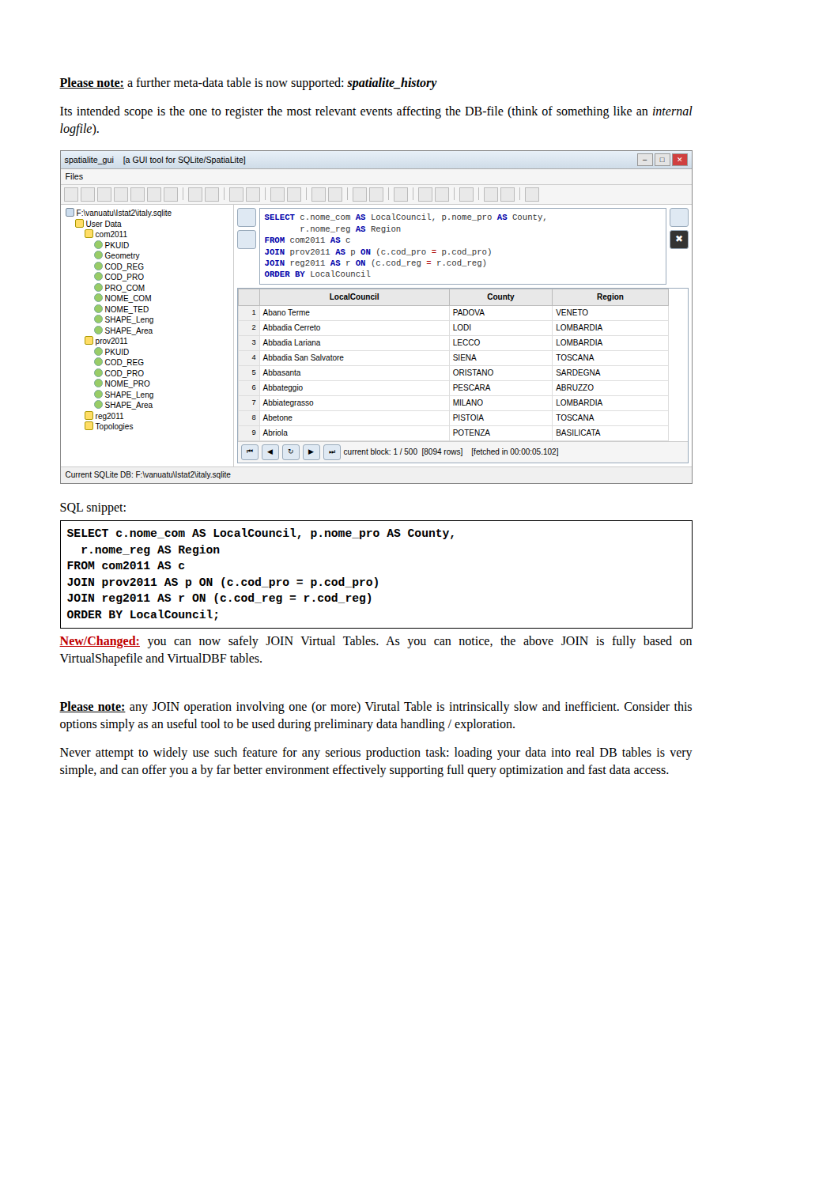Please note: a further meta-data table is now supported: spatialite_history
Its intended scope is the one to register the most relevant events affecting the DB-file (think of something like an internal logfile).
spatialite_gui [a GUI tool for SQLite/SpatiaLite]
–□✕
Files
F:\vanuatu\Istat2\italy.sqlite
User Data
com2011
PKUID
Geometry
COD_REG
COD_PRO
PRO_COM
NOME_COM
NOME_TED
SHAPE_Leng
SHAPE_Area
prov2011
PKUID
COD_REG
COD_PRO
NOME_PRO
SHAPE_Leng
SHAPE_Area
reg2011
Topologies
SELECT c.nome_com AS LocalCouncil, p.nome_pro AS County,
r.nome_reg AS Region
FROM com2011 AS c
JOIN prov2011 AS p ON (c.cod_pro = p.cod_pro)
JOIN reg2011 AS r ON (c.cod_reg = r.cod_reg)
ORDER BY LocalCouncil
✖
| | LocalCouncil | County | Region | |
| --- | --- | --- | --- | --- |
| 1 | Abano Terme | PADOVA | VENETO | |
| 2 | Abbadia Cerreto | LODI | LOMBARDIA | |
| 3 | Abbadia Lariana | LECCO | LOMBARDIA | |
| 4 | Abbadia San Salvatore | SIENA | TOSCANA | |
| 5 | Abbasanta | ORISTANO | SARDEGNA | |
| 6 | Abbateggio | PESCARA | ABRUZZO | |
| 7 | Abbiategrasso | MILANO | LOMBARDIA | |
| 8 | Abetone | PISTOIA | TOSCANA | |
| 9 | Abriola | POTENZA | BASILICATA | |
⏮ ◀ ↻ ▶ ⏭ current block: 1 / 500 [8094 rows] [fetched in 00:00:05.102]
Current SQLite DB: F:\vanuatu\Istat2\italy.sqlite
SQL snippet:
SELECT c.nome_com AS LocalCouncil, p.nome_pro AS County,
  r.nome_reg AS Region
FROM com2011 AS c
JOIN prov2011 AS p ON (c.cod_pro = p.cod_pro)
JOIN reg2011 AS r ON (c.cod_reg = r.cod_reg)
ORDER BY LocalCouncil;
New/Changed: you can now safely JOIN Virtual Tables. As you can notice, the above JOIN is fully based on VirtualShapefile and VirtualDBF tables.
Please note: any JOIN operation involving one (or more) Virutal Table is intrinsically slow and inefficient. Consider this options simply as an useful tool to be used during preliminary data handling / exploration.
Never attempt to widely use such feature for any serious production task: loading your data into real DB tables is very simple, and can offer you a by far better environment effectively supporting full query optimization and fast data access.